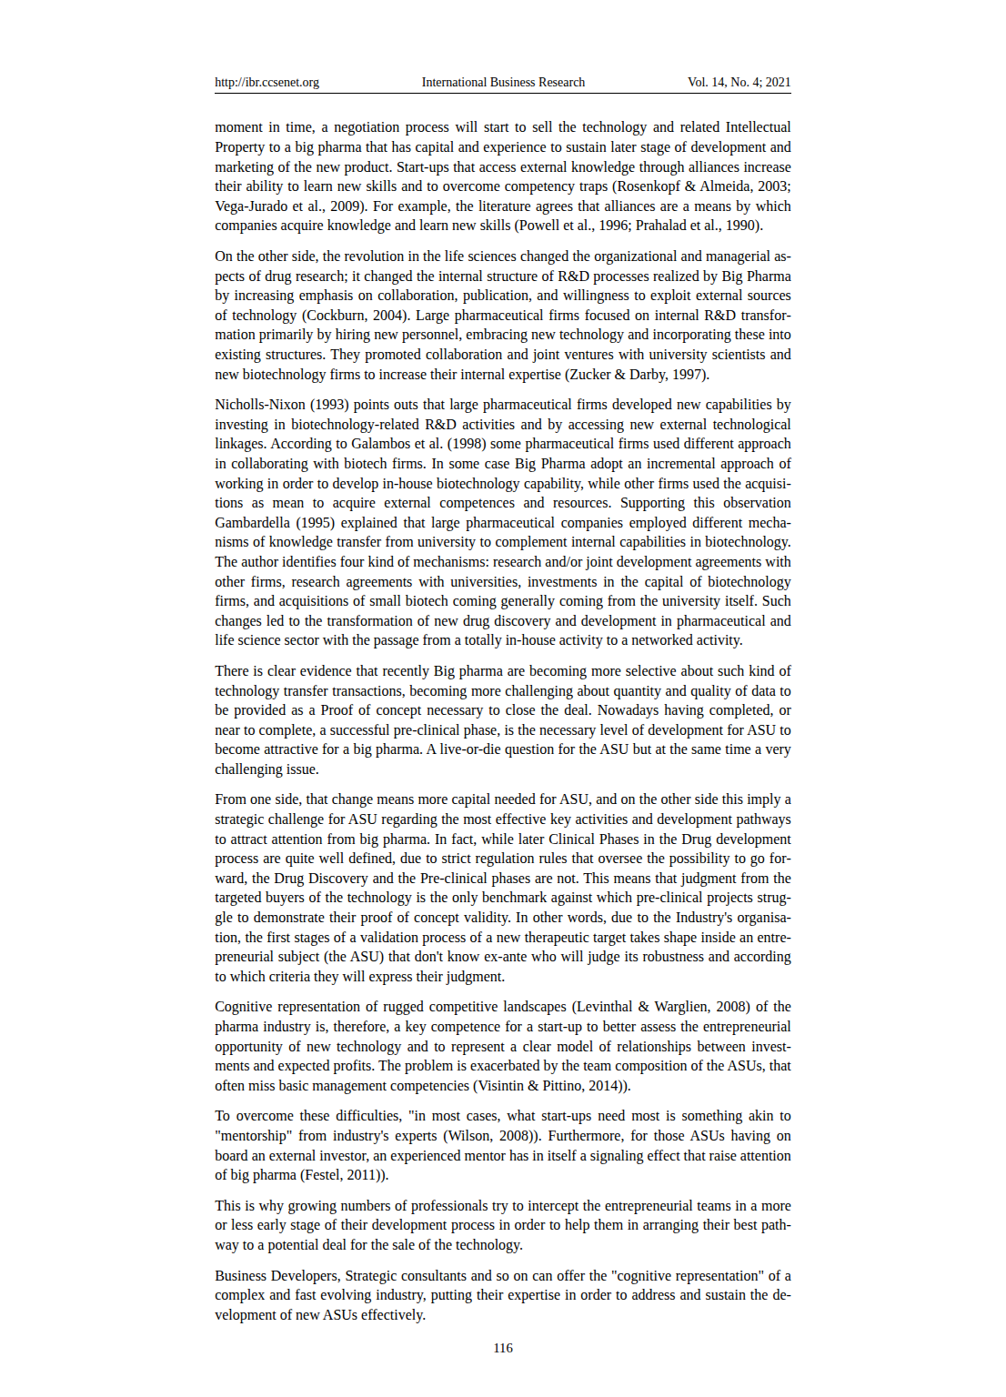http://ibr.ccsenet.org International Business Research Vol. 14, No. 4; 2021
moment in time, a negotiation process will start to sell the technology and related Intellectual Property to a big pharma that has capital and experience to sustain later stage of development and marketing of the new product. Start-ups that access external knowledge through alliances increase their ability to learn new skills and to overcome competency traps (Rosenkopf & Almeida, 2003; Vega-Jurado et al., 2009). For example, the literature agrees that alliances are a means by which companies acquire knowledge and learn new skills (Powell et al., 1996; Prahalad et al., 1990).
On the other side, the revolution in the life sciences changed the organizational and managerial aspects of drug research; it changed the internal structure of R&D processes realized by Big Pharma by increasing emphasis on collaboration, publication, and willingness to exploit external sources of technology (Cockburn, 2004). Large pharmaceutical firms focused on internal R&D transformation primarily by hiring new personnel, embracing new technology and incorporating these into existing structures. They promoted collaboration and joint ventures with university scientists and new biotechnology firms to increase their internal expertise (Zucker & Darby, 1997).
Nicholls-Nixon (1993) points outs that large pharmaceutical firms developed new capabilities by investing in biotechnology-related R&D activities and by accessing new external technological linkages. According to Galambos et al. (1998) some pharmaceutical firms used different approach in collaborating with biotech firms. In some case Big Pharma adopt an incremental approach of working in order to develop in-house biotechnology capability, while other firms used the acquisitions as mean to acquire external competences and resources. Supporting this observation Gambardella (1995) explained that large pharmaceutical companies employed different mechanisms of knowledge transfer from university to complement internal capabilities in biotechnology. The author identifies four kind of mechanisms: research and/or joint development agreements with other firms, research agreements with universities, investments in the capital of biotechnology firms, and acquisitions of small biotech coming generally coming from the university itself. Such changes led to the transformation of new drug discovery and development in pharmaceutical and life science sector with the passage from a totally in-house activity to a networked activity.
There is clear evidence that recently Big pharma are becoming more selective about such kind of technology transfer transactions, becoming more challenging about quantity and quality of data to be provided as a Proof of concept necessary to close the deal. Nowadays having completed, or near to complete, a successful pre-clinical phase, is the necessary level of development for ASU to become attractive for a big pharma. A live-or-die question for the ASU but at the same time a very challenging issue.
From one side, that change means more capital needed for ASU, and on the other side this imply a strategic challenge for ASU regarding the most effective key activities and development pathways to attract attention from big pharma. In fact, while later Clinical Phases in the Drug development process are quite well defined, due to strict regulation rules that oversee the possibility to go forward, the Drug Discovery and the Pre-clinical phases are not. This means that judgment from the targeted buyers of the technology is the only benchmark against which pre-clinical projects struggle to demonstrate their proof of concept validity. In other words, due to the Industry's organisation, the first stages of a validation process of a new therapeutic target takes shape inside an entrepreneurial subject (the ASU) that don't know ex-ante who will judge its robustness and according to which criteria they will express their judgment.
Cognitive representation of rugged competitive landscapes (Levinthal & Warglien, 2008) of the pharma industry is, therefore, a key competence for a start-up to better assess the entrepreneurial opportunity of new technology and to represent a clear model of relationships between investments and expected profits. The problem is exacerbated by the team composition of the ASUs, that often miss basic management competencies (Visintin & Pittino, 2014)).
To overcome these difficulties, "in most cases, what start-ups need most is something akin to "mentorship" from industry's experts (Wilson, 2008)). Furthermore, for those ASUs having on board an external investor, an experienced mentor has in itself a signaling effect that raise attention of big pharma (Festel, 2011)).
This is why growing numbers of professionals try to intercept the entrepreneurial teams in a more or less early stage of their development process in order to help them in arranging their best pathway to a potential deal for the sale of the technology.
Business Developers, Strategic consultants and so on can offer the "cognitive representation" of a complex and fast evolving industry, putting their expertise in order to address and sustain the development of new ASUs effectively.
116